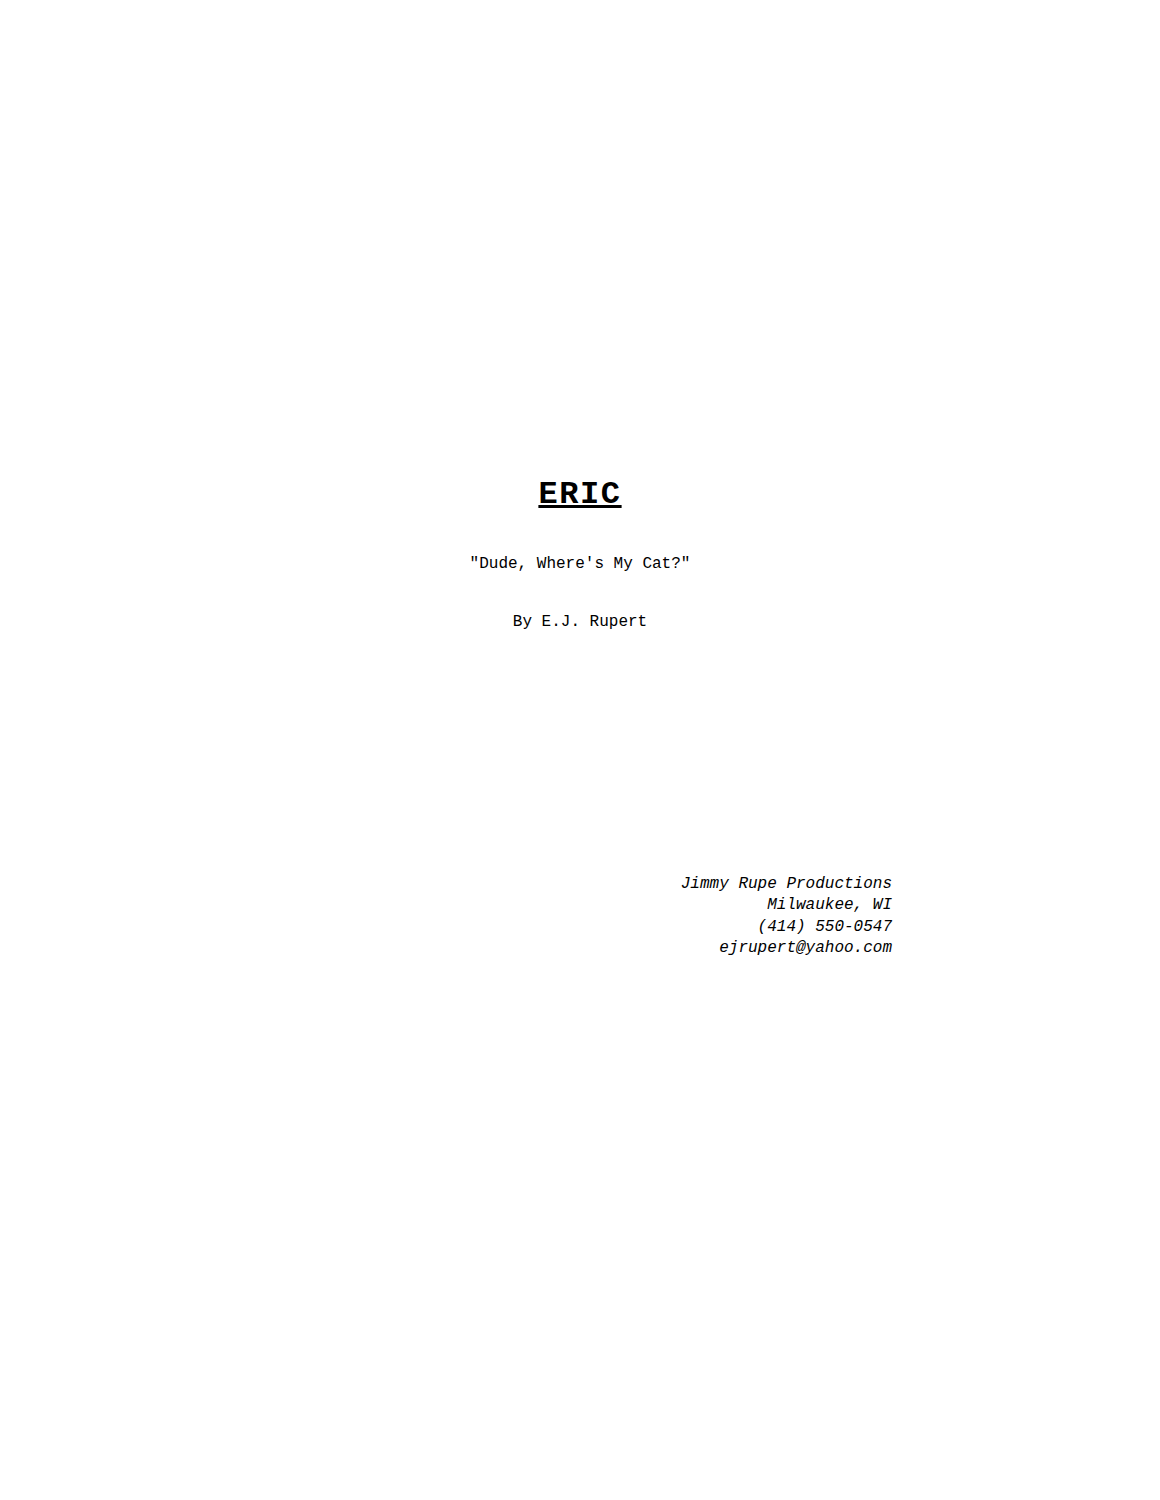ERIC
"Dude, Where's My Cat?"
By E.J. Rupert
Jimmy Rupe Productions
Milwaukee, WI
(414) 550-0547
ejrupert@yahoo.com